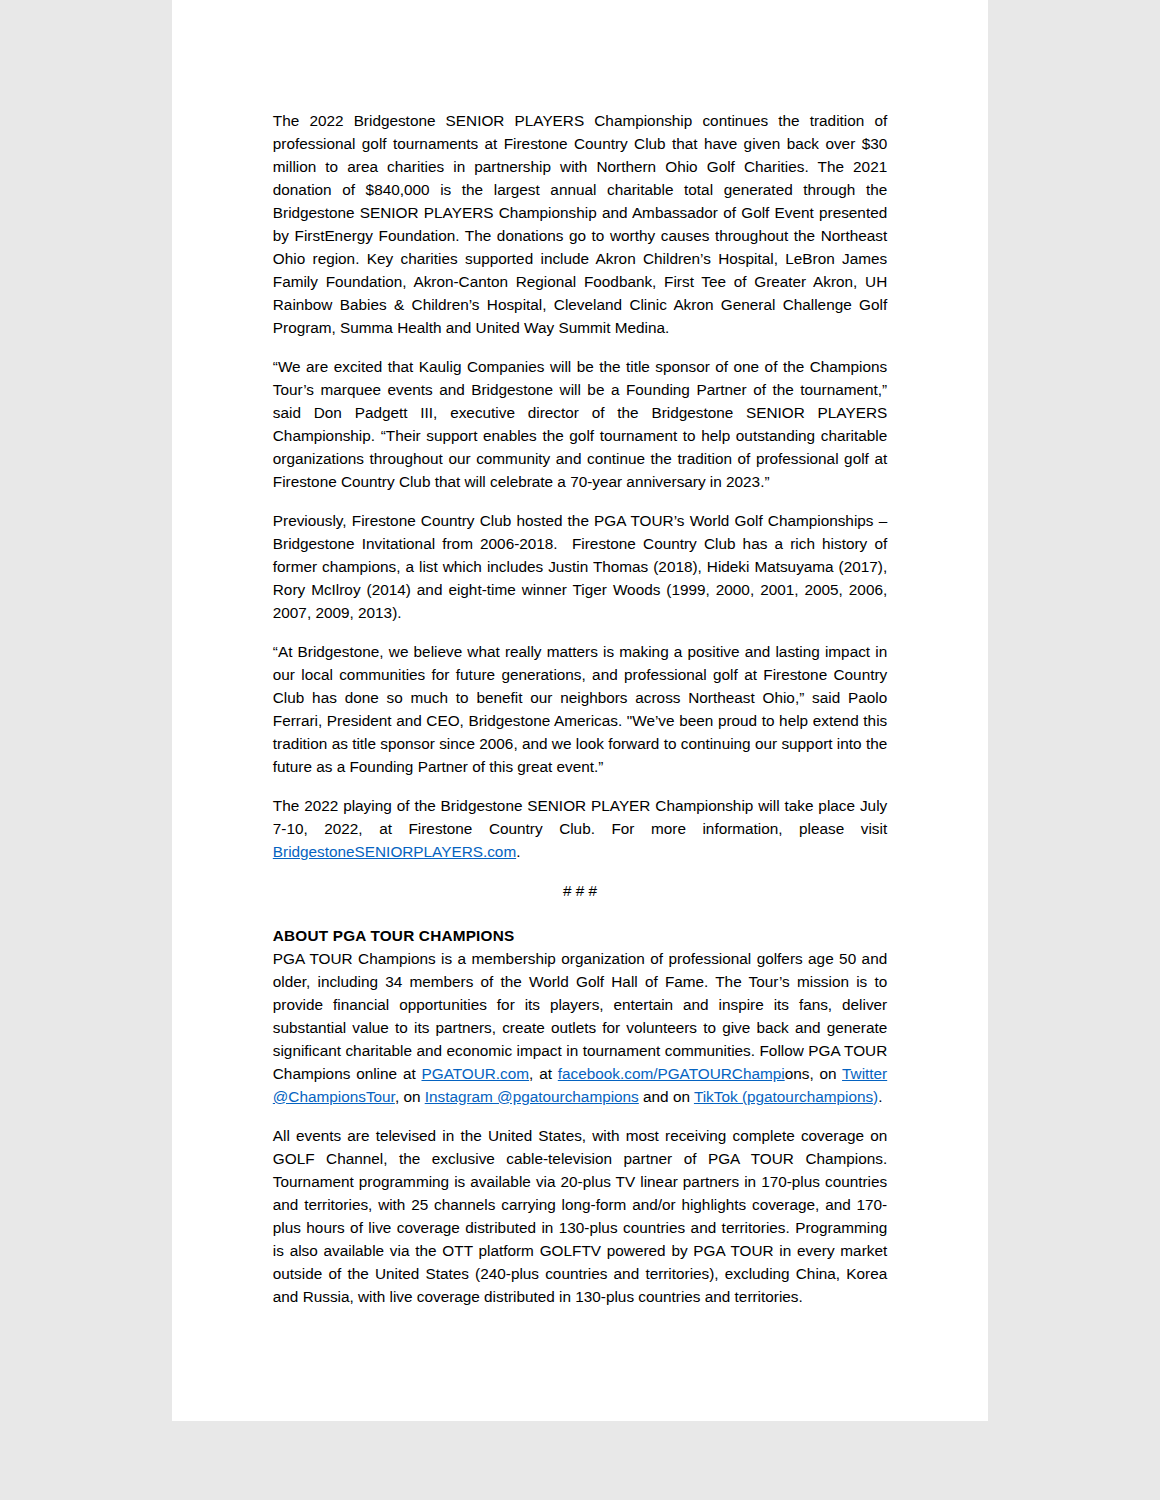The 2022 Bridgestone SENIOR PLAYERS Championship continues the tradition of professional golf tournaments at Firestone Country Club that have given back over $30 million to area charities in partnership with Northern Ohio Golf Charities. The 2021 donation of $840,000 is the largest annual charitable total generated through the Bridgestone SENIOR PLAYERS Championship and Ambassador of Golf Event presented by FirstEnergy Foundation. The donations go to worthy causes throughout the Northeast Ohio region. Key charities supported include Akron Children’s Hospital, LeBron James Family Foundation, Akron-Canton Regional Foodbank, First Tee of Greater Akron, UH Rainbow Babies & Children’s Hospital, Cleveland Clinic Akron General Challenge Golf Program, Summa Health and United Way Summit Medina.
“We are excited that Kaulig Companies will be the title sponsor of one of the Champions Tour’s marquee events and Bridgestone will be a Founding Partner of the tournament,” said Don Padgett III, executive director of the Bridgestone SENIOR PLAYERS Championship. “Their support enables the golf tournament to help outstanding charitable organizations throughout our community and continue the tradition of professional golf at Firestone Country Club that will celebrate a 70-year anniversary in 2023.”
Previously, Firestone Country Club hosted the PGA TOUR’s World Golf Championships – Bridgestone Invitational from 2006-2018. Firestone Country Club has a rich history of former champions, a list which includes Justin Thomas (2018), Hideki Matsuyama (2017), Rory McIlroy (2014) and eight-time winner Tiger Woods (1999, 2000, 2001, 2005, 2006, 2007, 2009, 2013).
“At Bridgestone, we believe what really matters is making a positive and lasting impact in our local communities for future generations, and professional golf at Firestone Country Club has done so much to benefit our neighbors across Northeast Ohio,” said Paolo Ferrari, President and CEO, Bridgestone Americas. "We’ve been proud to help extend this tradition as title sponsor since 2006, and we look forward to continuing our support into the future as a Founding Partner of this great event.”
The 2022 playing of the Bridgestone SENIOR PLAYER Championship will take place July 7-10, 2022, at Firestone Country Club. For more information, please visit BridgestoneSENIORPLAYERS.com.
# # #
ABOUT PGA TOUR CHAMPIONS
PGA TOUR Champions is a membership organization of professional golfers age 50 and older, including 34 members of the World Golf Hall of Fame. The Tour’s mission is to provide financial opportunities for its players, entertain and inspire its fans, deliver substantial value to its partners, create outlets for volunteers to give back and generate significant charitable and economic impact in tournament communities. Follow PGA TOUR Champions online at PGATOUR.com, at facebook.com/PGATOURChampions, on Twitter @ChampionsTour, on Instagram @pgatourchampions and on TikTok (pgatourchampions).
All events are televised in the United States, with most receiving complete coverage on GOLF Channel, the exclusive cable-television partner of PGA TOUR Champions. Tournament programming is available via 20-plus TV linear partners in 170-plus countries and territories, with 25 channels carrying long-form and/or highlights coverage, and 170-plus hours of live coverage distributed in 130-plus countries and territories. Programming is also available via the OTT platform GOLFTV powered by PGA TOUR in every market outside of the United States (240-plus countries and territories), excluding China, Korea and Russia, with live coverage distributed in 130-plus countries and territories.